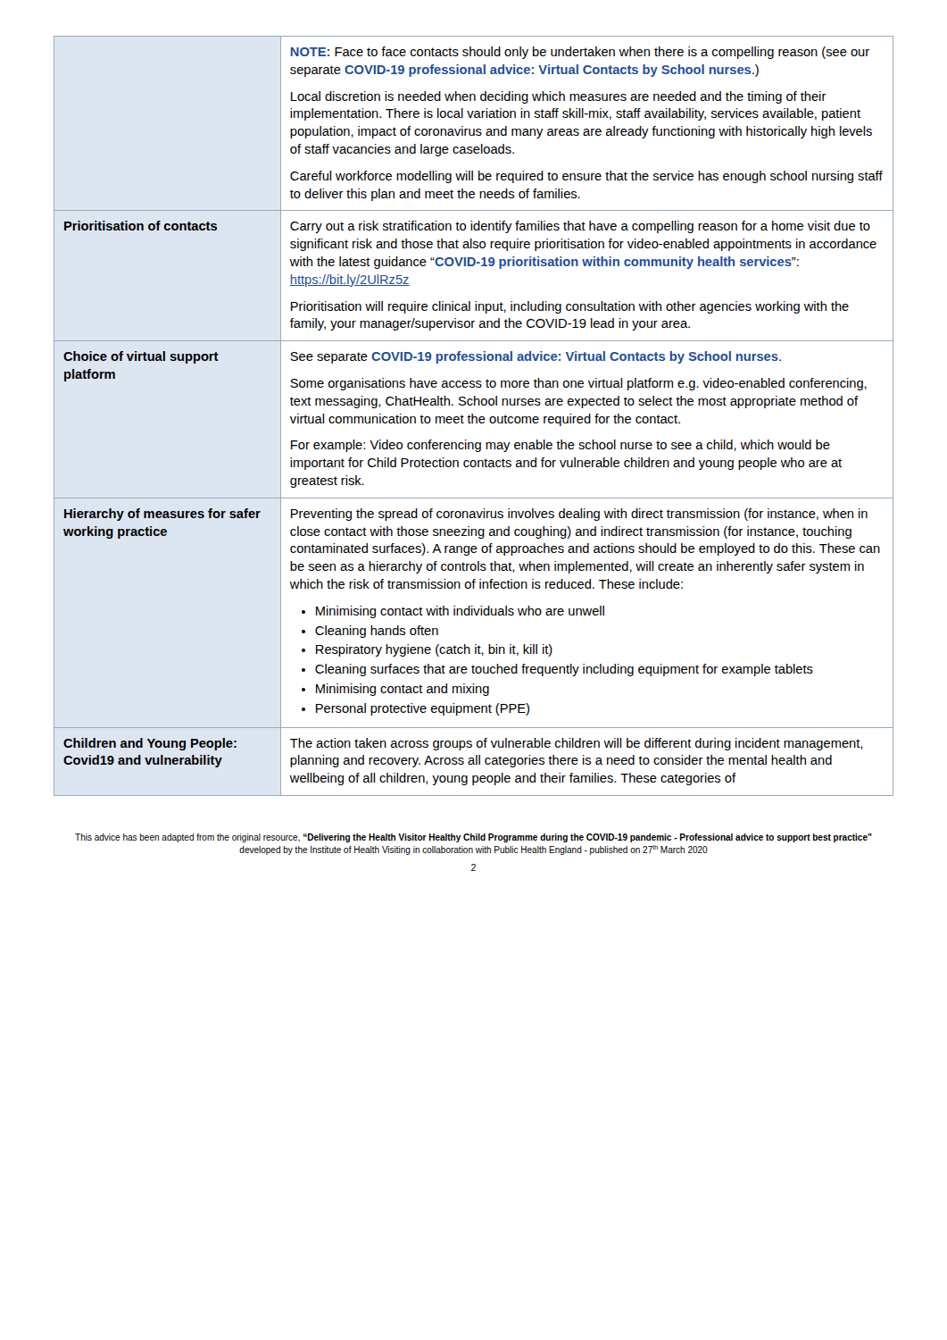| | NOTE: Face to face contacts should only be undertaken when there is a compelling reason (see our separate COVID-19 professional advice: Virtual Contacts by School nurses .) Local discretion is needed when deciding which measures are needed and the timing of their implementation. There is local variation in staff skill-mix, staff availability, services available, patient population, impact of coronavirus and many areas are already functioning with historically high levels of staff vacancies and large caseloads. Careful workforce modelling will be required to ensure that the service has enough school nursing staff to deliver this plan and meet the needs of families. |
| Prioritisation of contacts | Carry out a risk stratification to identify families that have a compelling reason for a home visit due to significant risk and those that also require prioritisation for video-enabled appointments in accordance with the latest guidance “ COVID-19 prioritisation within community health services ”: https://bit.ly/2UlRz5z Prioritisation will require clinical input, including consultation with other agencies working with the family, your manager/supervisor and the COVID-19 lead in your area. |
| Choice of virtual support platform | See separate COVID-19 professional advice: Virtual Contacts by School nurses . Some organisations have access to more than one virtual platform e.g. video-enabled conferencing, text messaging, ChatHealth. School nurses are expected to select the most appropriate method of virtual communication to meet the outcome required for the contact. For example: Video conferencing may enable the school nurse to see a child, which would be important for Child Protection contacts and for vulnerable children and young people who are at greatest risk. |
| Hierarchy of measures for safer working practice | Preventing the spread of coronavirus involves dealing with direct transmission (for instance, when in close contact with those sneezing and coughing) and indirect transmission (for instance, touching contaminated surfaces). A range of approaches and actions should be employed to do this. These can be seen as a hierarchy of controls that, when implemented, will create an inherently safer system in which the risk of transmission of infection is reduced. These include: Minimising contact with individuals who are unwell Cleaning hands often Respiratory hygiene (catch it, bin it, kill it) Cleaning surfaces that are touched frequently including equipment for example tablets Minimising contact and mixing Personal protective equipment (PPE) |
| Children and Young People: Covid19 and vulnerability | The action taken across groups of vulnerable children will be different during incident management, planning and recovery. Across all categories there is a need to consider the mental health and wellbeing of all children, young people and their families. These categories of |
This advice has been adapted from the original resource, “Delivering the Health Visitor Healthy Child Programme during the COVID-19 pandemic - Professional advice to support best practice” developed by the Institute of Health Visiting in collaboration with Public Health England - published on 27th March 2020
2